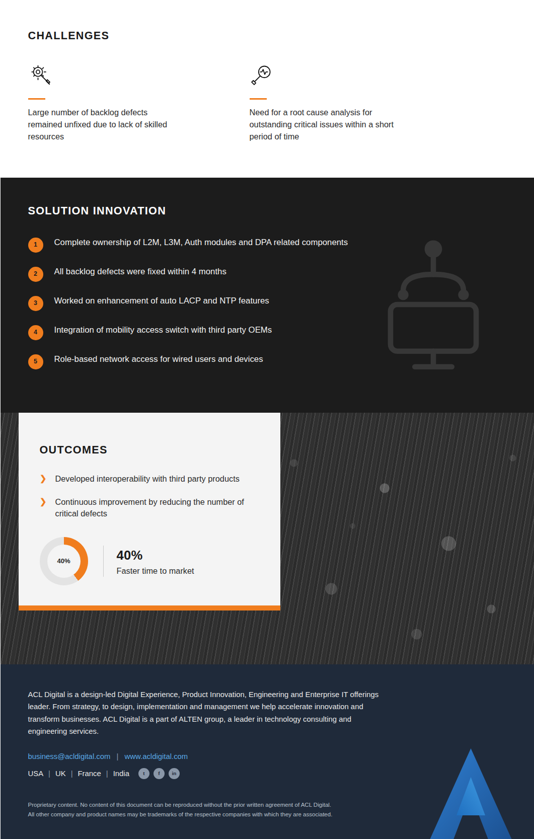Challenges
Large number of backlog defects remained unfixed due to lack of skilled resources
Need for a root cause analysis for outstanding critical issues within a short period of time
Solution Innovation
1 Complete ownership of L2M, L3M, Auth modules and DPA related components
2 All backlog defects were fixed within 4 months
3 Worked on enhancement of auto LACP and NTP features
4 Integration of mobility access switch with third party OEMs
5 Role-based network access for wired users and devices
Outcomes
❯
Developed interoperability with third party products
❯
Continuous improvement by reducing the number of critical defects
40%
Faster time to market
ACL Digital is a design-led Digital Experience, Product Innovation, Engineering and Enterprise IT offerings leader. From strategy, to design, implementation and management we help accelerate innovation and transform businesses. ACL Digital is a part of ALTEN group, a leader in technology consulting and engineering services.
business@acldigital.com | www.acldigital.com
USA| UK| France| India
t f in
Proprietary content. No content of this document can be reproduced without the prior written agreement of ACL Digital.
All other company and product names may be trademarks of the respective companies with which they are associated.